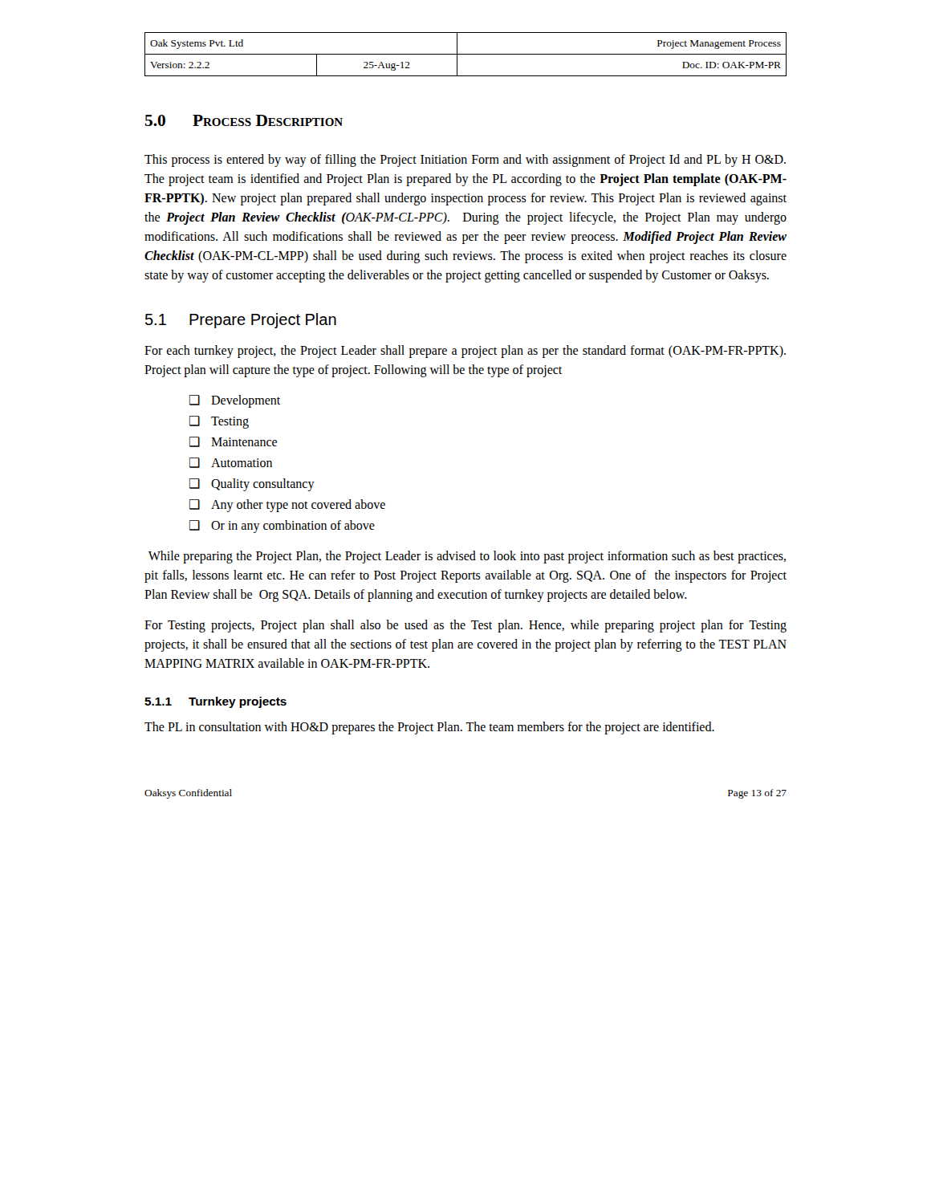| Oak Systems Pvt. Ltd | Project Management Process |
| Version: 2.2.2 | 25-Aug-12 | Doc. ID: OAK-PM-PR |
5.0 Process Description
This process is entered by way of filling the Project Initiation Form and with assignment of Project Id and PL by H O&D. The project team is identified and Project Plan is prepared by the PL according to the Project Plan template (OAK-PM-FR-PPTK). New project plan prepared shall undergo inspection process for review. This Project Plan is reviewed against the Project Plan Review Checklist (OAK-PM-CL-PPC). During the project lifecycle, the Project Plan may undergo modifications. All such modifications shall be reviewed as per the peer review preocess. Modified Project Plan Review Checklist (OAK-PM-CL-MPP) shall be used during such reviews. The process is exited when project reaches its closure state by way of customer accepting the deliverables or the project getting cancelled or suspended by Customer or Oaksys.
5.1 Prepare Project Plan
For each turnkey project, the Project Leader shall prepare a project plan as per the standard format (OAK-PM-FR-PPTK). Project plan will capture the type of project. Following will be the type of project
Development
Testing
Maintenance
Automation
Quality consultancy
Any other type not covered above
Or in any combination of above
While preparing the Project Plan, the Project Leader is advised to look into past project information such as best practices, pit falls, lessons learnt etc. He can refer to Post Project Reports available at Org. SQA. One of the inspectors for Project Plan Review shall be Org SQA. Details of planning and execution of turnkey projects are detailed below.
For Testing projects, Project plan shall also be used as the Test plan. Hence, while preparing project plan for Testing projects, it shall be ensured that all the sections of test plan are covered in the project plan by referring to the TEST PLAN MAPPING MATRIX available in OAK-PM-FR-PPTK.
5.1.1 Turnkey projects
The PL in consultation with HO&D prepares the Project Plan. The team members for the project are identified.
Oaksys Confidential Page 13 of 27